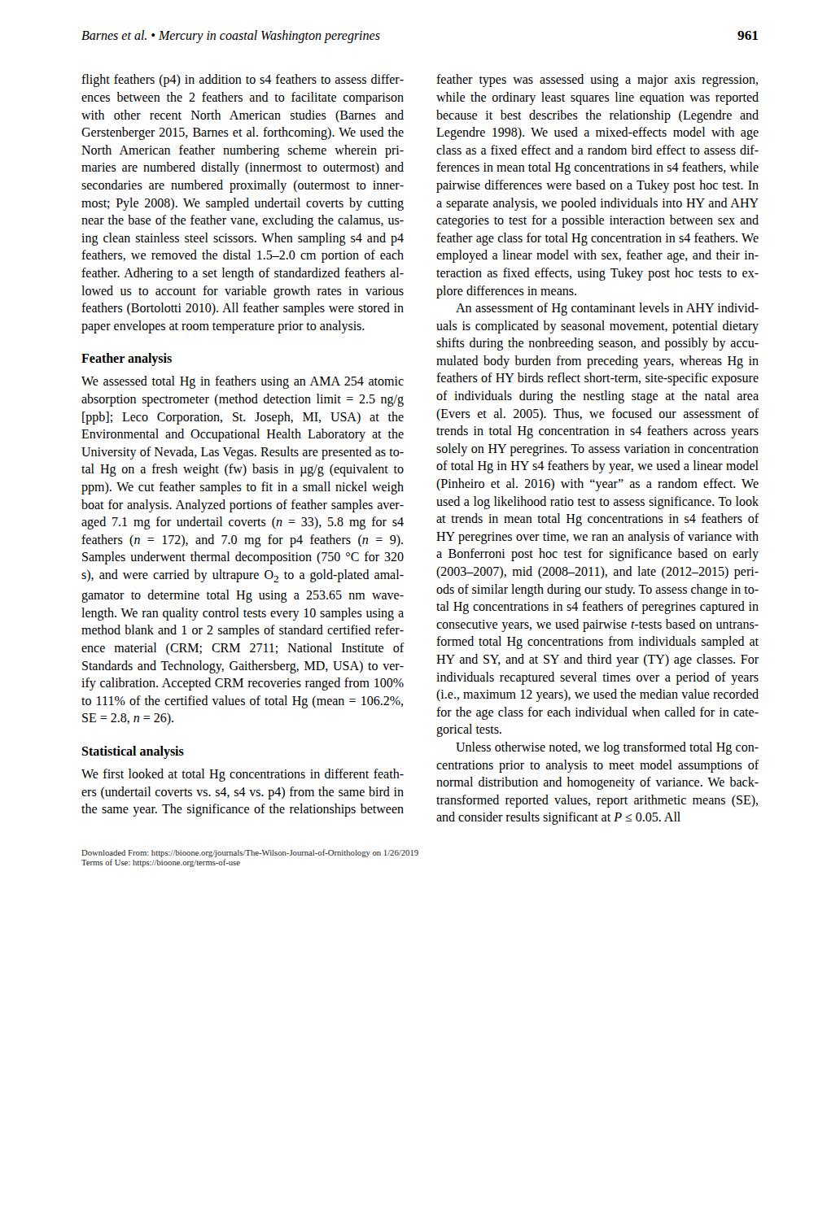Barnes et al. • Mercury in coastal Washington peregrines 961
flight feathers (p4) in addition to s4 feathers to assess differences between the 2 feathers and to facilitate comparison with other recent North American studies (Barnes and Gerstenberger 2015, Barnes et al. forthcoming). We used the North American feather numbering scheme wherein primaries are numbered distally (innermost to outermost) and secondaries are numbered proximally (outermost to innermost; Pyle 2008). We sampled undertail coverts by cutting near the base of the feather vane, excluding the calamus, using clean stainless steel scissors. When sampling s4 and p4 feathers, we removed the distal 1.5–2.0 cm portion of each feather. Adhering to a set length of standardized feathers allowed us to account for variable growth rates in various feathers (Bortolotti 2010). All feather samples were stored in paper envelopes at room temperature prior to analysis.
Feather analysis
We assessed total Hg in feathers using an AMA 254 atomic absorption spectrometer (method detection limit = 2.5 ng/g [ppb]; Leco Corporation, St. Joseph, MI, USA) at the Environmental and Occupational Health Laboratory at the University of Nevada, Las Vegas. Results are presented as total Hg on a fresh weight (fw) basis in µg/g (equivalent to ppm). We cut feather samples to fit in a small nickel weigh boat for analysis. Analyzed portions of feather samples averaged 7.1 mg for undertail coverts (n = 33), 5.8 mg for s4 feathers (n = 172), and 7.0 mg for p4 feathers (n = 9). Samples underwent thermal decomposition (750 °C for 320 s), and were carried by ultrapure O2 to a gold-plated amalgamator to determine total Hg using a 253.65 nm wavelength. We ran quality control tests every 10 samples using a method blank and 1 or 2 samples of standard certified reference material (CRM; CRM 2711; National Institute of Standards and Technology, Gaithersberg, MD, USA) to verify calibration. Accepted CRM recoveries ranged from 100% to 111% of the certified values of total Hg (mean = 106.2%, SE = 2.8, n = 26).
Statistical analysis
We first looked at total Hg concentrations in different feathers (undertail coverts vs. s4, s4 vs. p4) from the same bird in the same year. The significance of the relationships between feather types was assessed using a major axis regression, while the ordinary least squares line equation was reported because it best describes the relationship (Legendre and Legendre 1998). We used a mixed-effects model with age class as a fixed effect and a random bird effect to assess differences in mean total Hg concentrations in s4 feathers, while pairwise differences were based on a Tukey post hoc test. In a separate analysis, we pooled individuals into HY and AHY categories to test for a possible interaction between sex and feather age class for total Hg concentration in s4 feathers. We employed a linear model with sex, feather age, and their interaction as fixed effects, using Tukey post hoc tests to explore differences in means.
An assessment of Hg contaminant levels in AHY individuals is complicated by seasonal movement, potential dietary shifts during the nonbreeding season, and possibly by accumulated body burden from preceding years, whereas Hg in feathers of HY birds reflect short-term, site-specific exposure of individuals during the nestling stage at the natal area (Evers et al. 2005). Thus, we focused our assessment of trends in total Hg concentration in s4 feathers across years solely on HY peregrines. To assess variation in concentration of total Hg in HY s4 feathers by year, we used a linear model (Pinheiro et al. 2016) with “year” as a random effect. We used a log likelihood ratio test to assess significance. To look at trends in mean total Hg concentrations in s4 feathers of HY peregrines over time, we ran an analysis of variance with a Bonferroni post hoc test for significance based on early (2003–2007), mid (2008–2011), and late (2012–2015) periods of similar length during our study. To assess change in total Hg concentrations in s4 feathers of peregrines captured in consecutive years, we used pairwise t-tests based on untransformed total Hg concentrations from individuals sampled at HY and SY, and at SY and third year (TY) age classes. For individuals recaptured several times over a period of years (i.e., maximum 12 years), we used the median value recorded for the age class for each individual when called for in categorical tests.
Unless otherwise noted, we log transformed total Hg concentrations prior to analysis to meet model assumptions of normal distribution and homogeneity of variance. We back-transformed reported values, report arithmetic means (SE), and consider results significant at P ≤ 0.05. All
Downloaded From: https://bioone.org/journals/The-Wilson-Journal-of-Ornithology on 1/26/2019
Terms of Use: https://bioone.org/terms-of-use